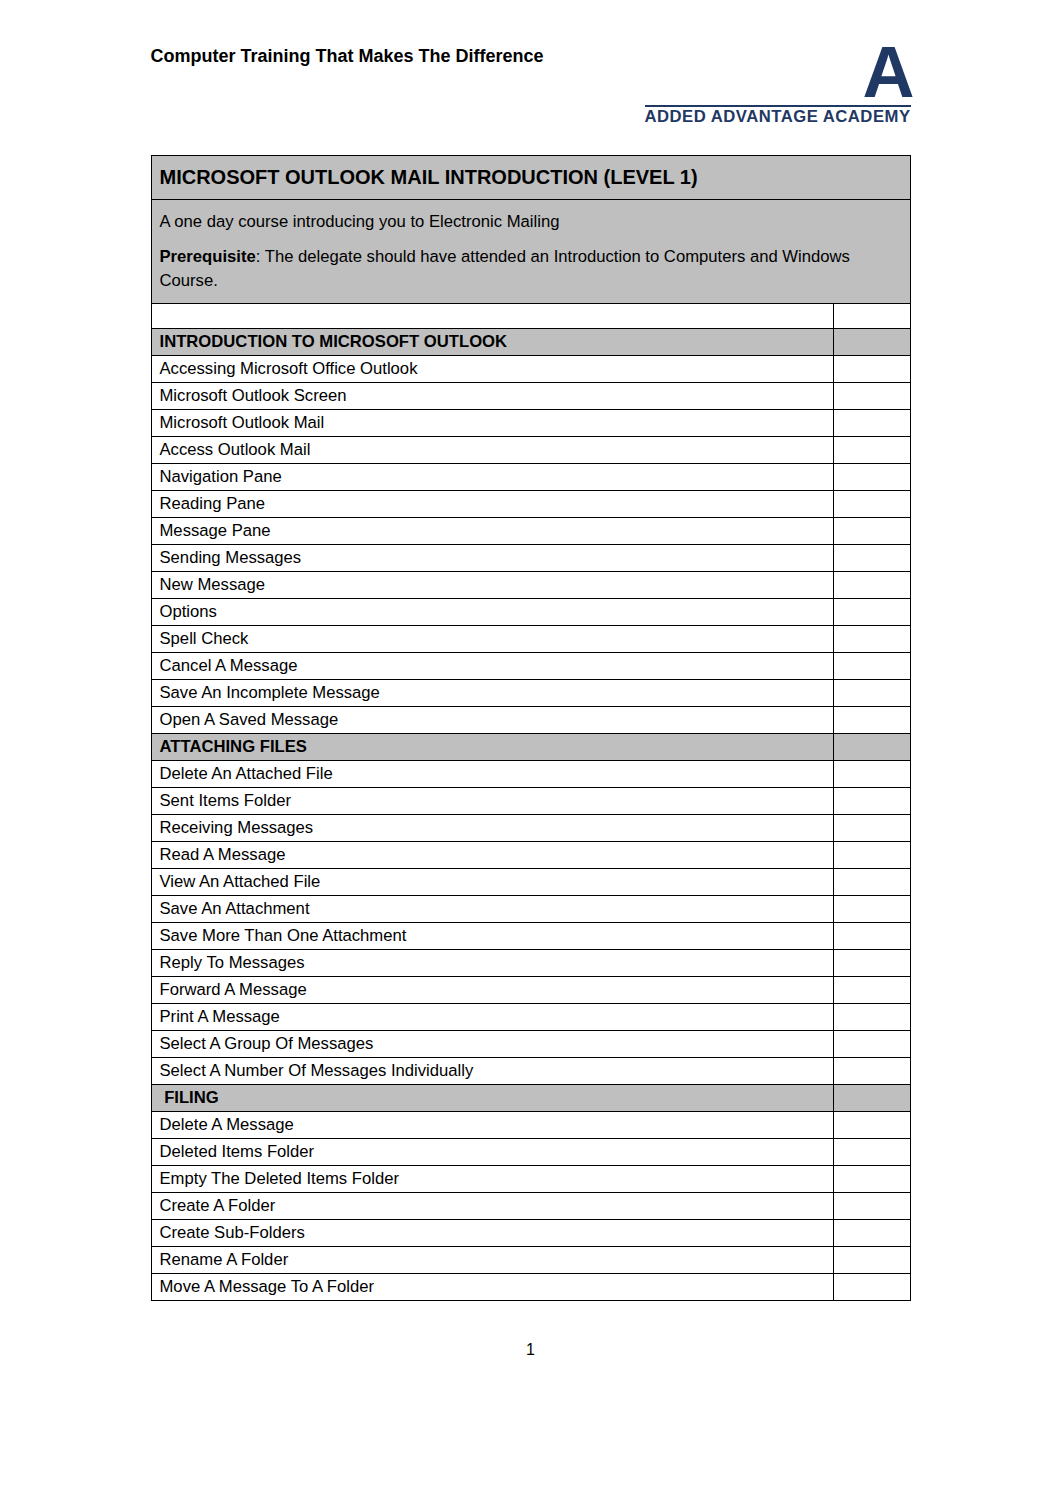Computer Training That Makes The Difference
A ADDED ADVANTAGE ACADEMY
| MICROSOFT OUTLOOK MAIL INTRODUCTION (LEVEL 1) |
| A one day course introducing you to Electronic Mailing Prerequisite : The delegate should have attended an Introduction to Computers and Windows Course. |
| INTRODUCTION TO MICROSOFT OUTLOOK | |
| Accessing Microsoft Office Outlook | |
| Microsoft Outlook Screen | |
| Microsoft Outlook Mail | |
| Access Outlook Mail | |
| Navigation Pane | |
| Reading Pane | |
| Message Pane | |
| Sending Messages | |
| New Message | |
| Options | |
| Spell Check | |
| Cancel A Message | |
| Save An Incomplete Message | |
| Open A Saved Message | |
| ATTACHING FILES | |
| Delete An Attached File | |
| Sent Items Folder | |
| Receiving Messages | |
| Read A Message | |
| View An Attached File | |
| Save An Attachment | |
| Save More Than One Attachment | |
| Reply To Messages | |
| Forward A Message | |
| Print A Message | |
| Select A Group Of Messages | |
| Select A Number Of Messages Individually | |
| FILING | |
| Delete A Message | |
| Deleted Items Folder | |
| Empty The Deleted Items Folder | |
| Create A Folder | |
| Create Sub-Folders | |
| Rename A Folder | |
| Move A Message To A Folder | |
1